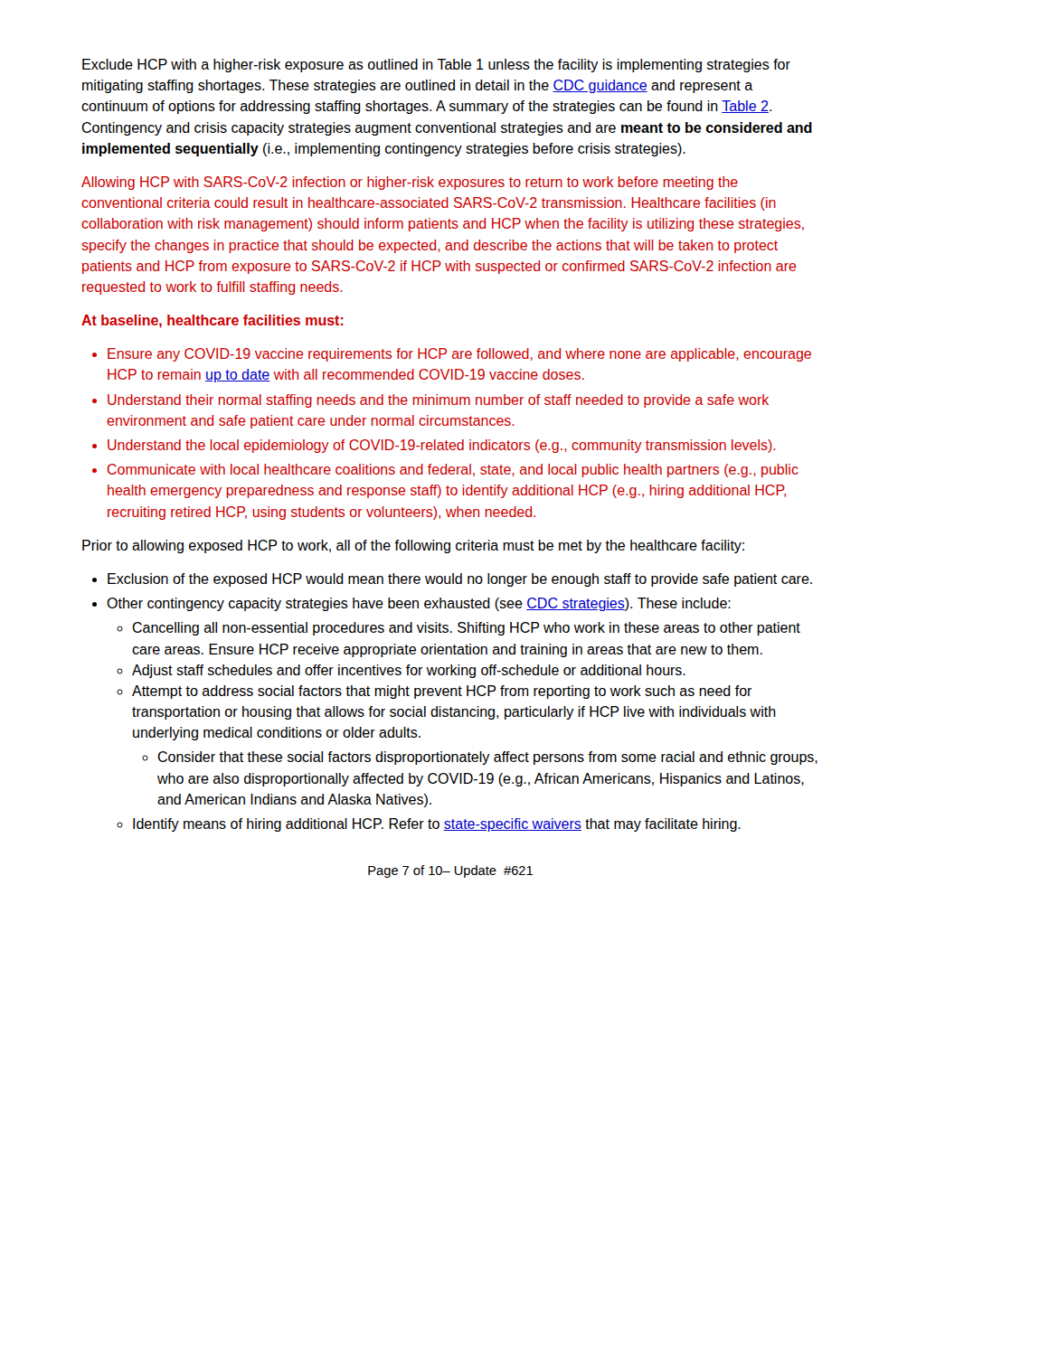Exclude HCP with a higher-risk exposure as outlined in Table 1 unless the facility is implementing strategies for mitigating staffing shortages. These strategies are outlined in detail in the CDC guidance and represent a continuum of options for addressing staffing shortages. A summary of the strategies can be found in Table 2. Contingency and crisis capacity strategies augment conventional strategies and are meant to be considered and implemented sequentially (i.e., implementing contingency strategies before crisis strategies).
Allowing HCP with SARS-CoV-2 infection or higher-risk exposures to return to work before meeting the conventional criteria could result in healthcare-associated SARS-CoV-2 transmission. Healthcare facilities (in collaboration with risk management) should inform patients and HCP when the facility is utilizing these strategies, specify the changes in practice that should be expected, and describe the actions that will be taken to protect patients and HCP from exposure to SARS-CoV-2 if HCP with suspected or confirmed SARS-CoV-2 infection are requested to work to fulfill staffing needs.
At baseline, healthcare facilities must:
Ensure any COVID-19 vaccine requirements for HCP are followed, and where none are applicable, encourage HCP to remain up to date with all recommended COVID-19 vaccine doses.
Understand their normal staffing needs and the minimum number of staff needed to provide a safe work environment and safe patient care under normal circumstances.
Understand the local epidemiology of COVID-19-related indicators (e.g., community transmission levels).
Communicate with local healthcare coalitions and federal, state, and local public health partners (e.g., public health emergency preparedness and response staff) to identify additional HCP (e.g., hiring additional HCP, recruiting retired HCP, using students or volunteers), when needed.
Prior to allowing exposed HCP to work, all of the following criteria must be met by the healthcare facility:
Exclusion of the exposed HCP would mean there would no longer be enough staff to provide safe patient care.
Other contingency capacity strategies have been exhausted (see CDC strategies). These include:
Cancelling all non-essential procedures and visits. Shifting HCP who work in these areas to other patient care areas. Ensure HCP receive appropriate orientation and training in areas that are new to them.
Adjust staff schedules and offer incentives for working off-schedule or additional hours.
Attempt to address social factors that might prevent HCP from reporting to work such as need for transportation or housing that allows for social distancing, particularly if HCP live with individuals with underlying medical conditions or older adults.
Consider that these social factors disproportionately affect persons from some racial and ethnic groups, who are also disproportionally affected by COVID-19 (e.g., African Americans, Hispanics and Latinos, and American Indians and Alaska Natives).
Identify means of hiring additional HCP. Refer to state-specific waivers that may facilitate hiring.
Page 7 of 10– Update #621